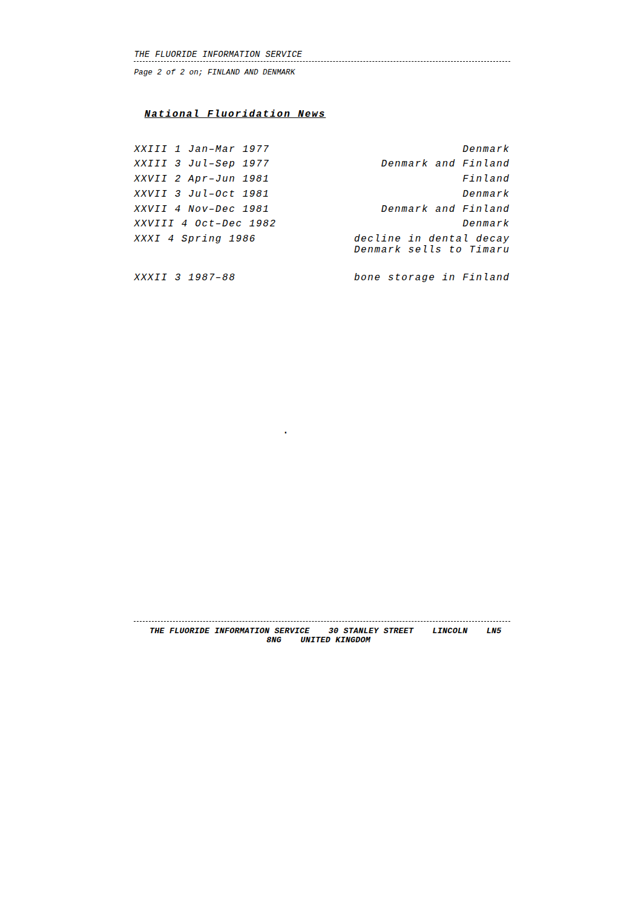THE FLUORIDE INFORMATION SERVICE
Page 2 of 2 on; FINLAND AND DENMARK
National Fluoridation News
| XXIII 1 Jan–Mar 1977 | Denmark |
| XXIII 3 Jul–Sep 1977 | Denmark and Finland |
| XXVII 2 Apr–Jun 1981 | Finland |
| XXVII 3 Jul–Oct 1981 | Denmark |
| XXVII 4 Nov–Dec 1981 | Denmark and Finland |
| XXVIII 4 Oct–Dec 1982 | Denmark |
| XXXI 4 Spring 1986 | decline in dental decay Denmark sells to Timaru |
| XXXII 3 1987–88 | bone storage in Finland |
·
THE FLUORIDE INFORMATION SERVICE 30 STANLEY STREET LINCOLN LN5 8NG UNITED KINGDOM